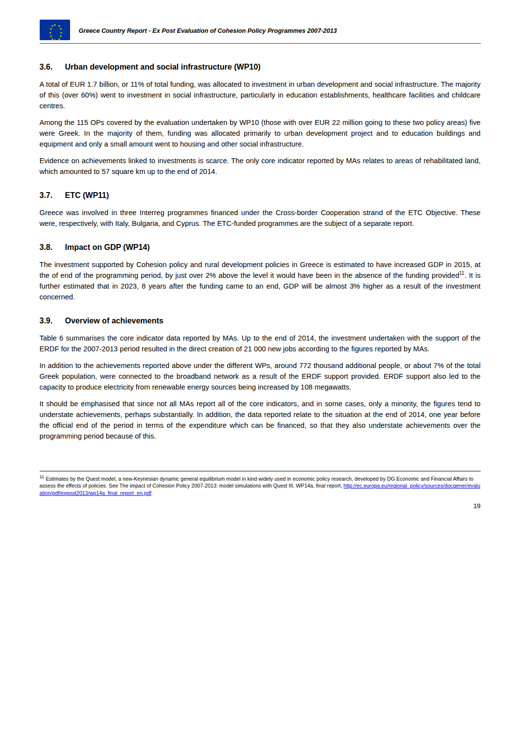★ ★ ★ ★ ★ ★ ★ ★ ★ ★ ★ ★
Greece Country Report - Ex Post Evaluation of Cohesion Policy Programmes 2007-2013
3.6. Urban development and social infrastructure (WP10)
A total of EUR 1.7 billion, or 11% of total funding, was allocated to investment in urban development and social infrastructure. The majority of this (over 60%) went to investment in social infrastructure, particularly in education establishments, healthcare facilities and childcare centres.
Among the 115 OPs covered by the evaluation undertaken by WP10 (those with over EUR 22 million going to these two policy areas) five were Greek. In the majority of them, funding was allocated primarily to urban development project and to education buildings and equipment and only a small amount went to housing and other social infrastructure.
Evidence on achievements linked to investments is scarce. The only core indicator reported by MAs relates to areas of rehabilitated land, which amounted to 57 square km up to the end of 2014.
3.7. ETC (WP11)
Greece was involved in three Interreg programmes financed under the Cross-border Cooperation strand of the ETC Objective. These were, respectively, with Italy, Bulgaria, and Cyprus. The ETC-funded programmes are the subject of a separate report.
3.8. Impact on GDP (WP14)
The investment supported by Cohesion policy and rural development policies in Greece is estimated to have increased GDP in 2015, at the of end of the programming period, by just over 2% above the level it would have been in the absence of the funding provided11. It is further estimated that in 2023, 8 years after the funding came to an end, GDP will be almost 3% higher as a result of the investment concerned.
3.9. Overview of achievements
Table 6 summarises the core indicator data reported by MAs. Up to the end of 2014, the investment undertaken with the support of the ERDF for the 2007-2013 period resulted in the direct creation of 21 000 new jobs according to the figures reported by MAs.
In addition to the achievements reported above under the different WPs, around 772 thousand additional people, or about 7% of the total Greek population, were connected to the broadband network as a result of the ERDF support provided. ERDF support also led to the capacity to produce electricity from renewable energy sources being increased by 108 megawatts.
It should be emphasised that since not all MAs report all of the core indicators, and in some cases, only a minority, the figures tend to understate achievements, perhaps substantially. In addition, the data reported relate to the situation at the end of 2014, one year before the official end of the period in terms of the expenditure which can be financed, so that they also understate achievements over the programming period because of this.
11 Estimates by the Quest model, a new-Keynesian dynamic general equilibrium model in kind widely used in economic policy research, developed by DG Economic and Financial Affairs to assess the effects of policies. See The impact of Cohesion Policy 2007-2013: model simulations with Quest III, WP14a, final report, http://ec.europa.eu/regional_policy/sources/docgener/evaluation/pdf/expost2013/wp14a_final_report_en.pdf.
19